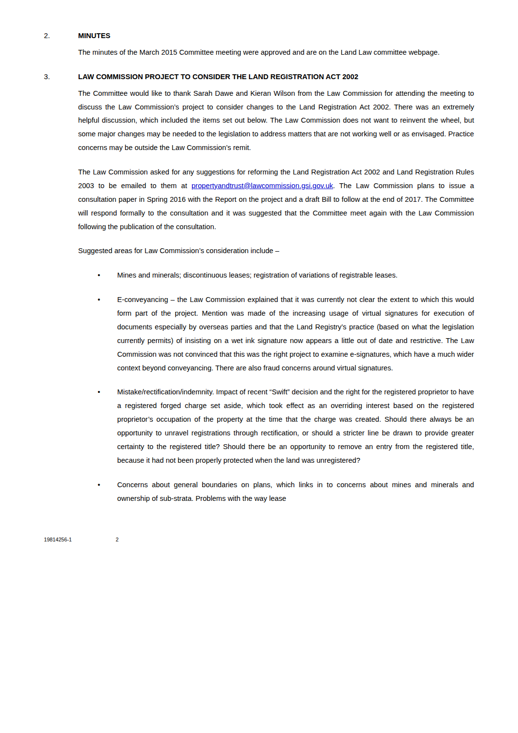2.
MINUTES
The minutes of the March 2015 Committee meeting were approved and are on the Land Law committee webpage.
3.
LAW COMMISSION PROJECT TO CONSIDER THE LAND REGISTRATION ACT 2002
The Committee would like to thank Sarah Dawe and Kieran Wilson from the Law Commission for attending the meeting to discuss the Law Commission’s project to consider changes to the Land Registration Act 2002. There was an extremely helpful discussion, which included the items set out below. The Law Commission does not want to reinvent the wheel, but some major changes may be needed to the legislation to address matters that are not working well or as envisaged. Practice concerns may be outside the Law Commission’s remit.
The Law Commission asked for any suggestions for reforming the Land Registration Act 2002 and Land Registration Rules 2003 to be emailed to them at propertyandtrust@lawcommission.gsi.gov.uk. The Law Commission plans to issue a consultation paper in Spring 2016 with the Report on the project and a draft Bill to follow at the end of 2017. The Committee will respond formally to the consultation and it was suggested that the Committee meet again with the Law Commission following the publication of the consultation.
Suggested areas for Law Commission’s consideration include –
Mines and minerals; discontinuous leases; registration of variations of registrable leases.
E-conveyancing – the Law Commission explained that it was currently not clear the extent to which this would form part of the project. Mention was made of the increasing usage of virtual signatures for execution of documents especially by overseas parties and that the Land Registry’s practice (based on what the legislation currently permits) of insisting on a wet ink signature now appears a little out of date and restrictive. The Law Commission was not convinced that this was the right project to examine e-signatures, which have a much wider context beyond conveyancing. There are also fraud concerns around virtual signatures.
Mistake/rectification/indemnity. Impact of recent “Swift” decision and the right for the registered proprietor to have a registered forged charge set aside, which took effect as an overriding interest based on the registered proprietor’s occupation of the property at the time that the charge was created. Should there always be an opportunity to unravel registrations through rectification, or should a stricter line be drawn to provide greater certainty to the registered title? Should there be an opportunity to remove an entry from the registered title, because it had not been properly protected when the land was unregistered?
Concerns about general boundaries on plans, which links in to concerns about mines and minerals and ownership of sub-strata. Problems with the way lease
19814256-1
2